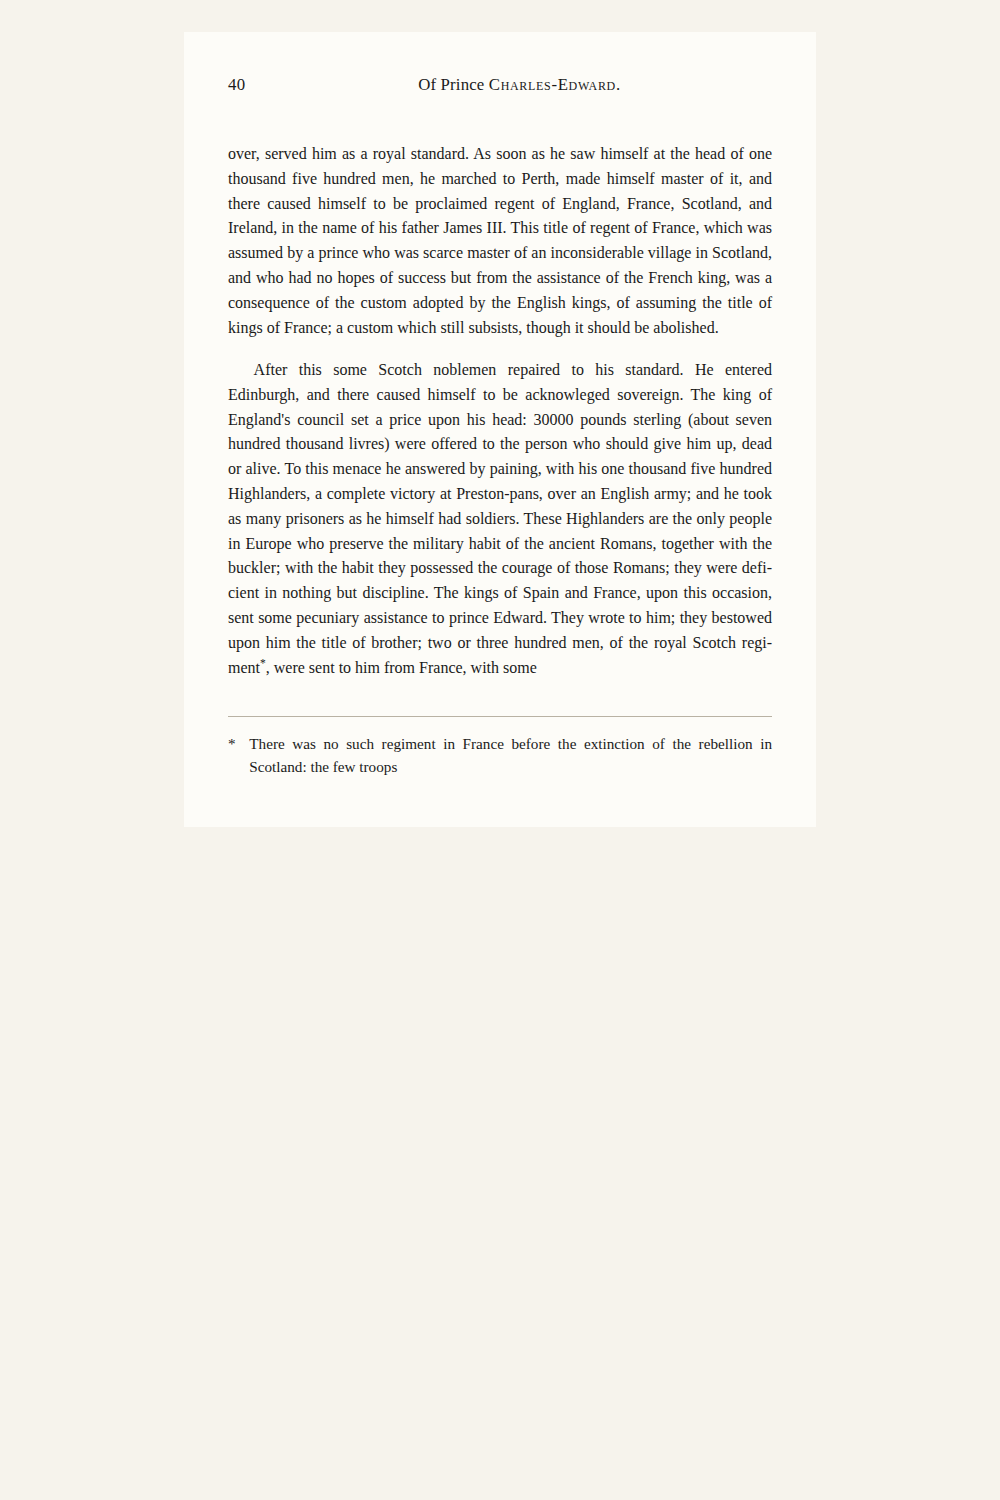40
Of Prince Charles-Edward.
over, served him as a royal standard. As soon as he saw himself at the head of one thousand five hundred men, he marched to Perth, made himself master of it, and there caused himself to be proclaimed regent of England, France, Scotland, and Ireland, in the name of his father James III. This title of regent of France, which was assumed by a prince who was scarce master of an inconsiderable village in Scotland, and who had no hopes of success but from the assistance of the French king, was a consequence of the custom adopted by the English kings, of assuming the title of kings of France; a custom which still subsists, though it should be abolished.
After this some Scotch noblemen repaired to his standard. He entered Edinburgh, and there caused himself to be acknowleged sovereign. The king of England's council set a price upon his head: 30000 pounds sterling (about seven hundred thousand livres) were offered to the person who should give him up, dead or alive. To this menace he answered by paining, with his one thousand five hundred Highlanders, a complete victory at Preston-pans, over an English army; and he took as many prisoners as he himself had soldiers. These Highlanders are the only people in Europe who preserve the military habit of the ancient Romans, together with the buckler; with the habit they possessed the courage of those Romans; they were deficient in nothing but discipline. The kings of Spain and France, upon this occasion, sent some pecuniary assistance to prince Edward. They wrote to him; they bestowed upon him the title of brother; two or three hundred men, of the royal Scotch regiment*, were sent to him from France, with some
* There was no such regiment in France before the extinction of the rebellion in Scotland: the few troops